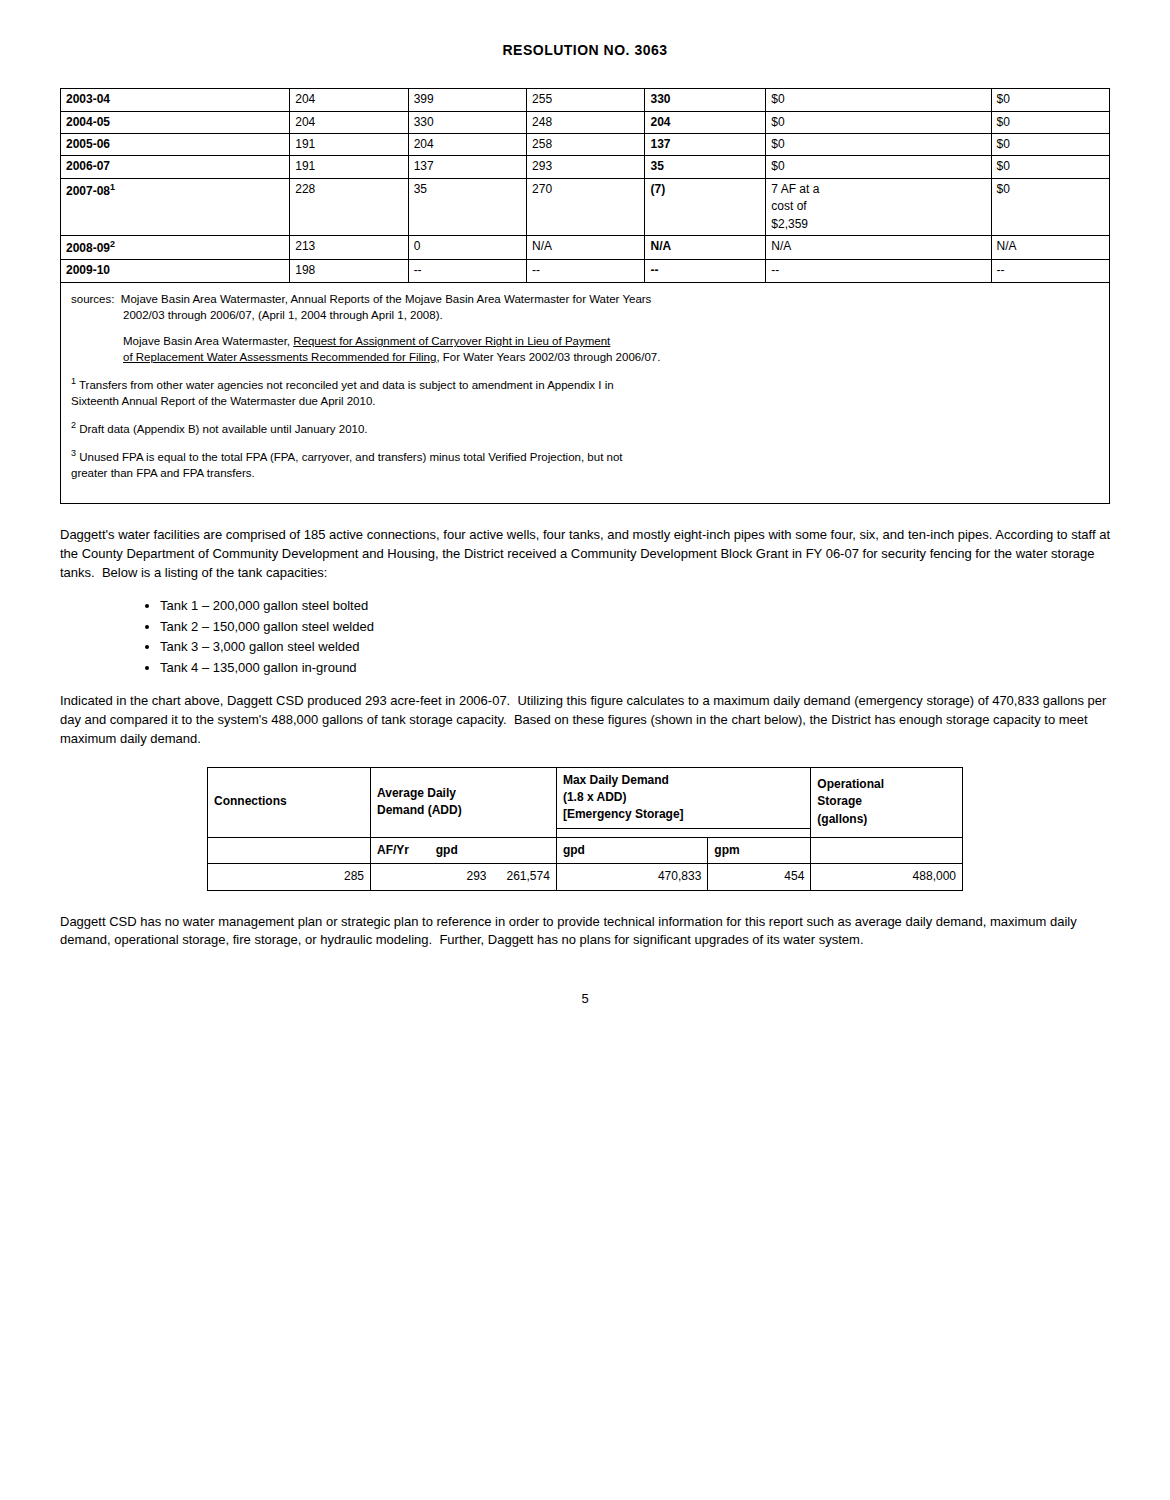RESOLUTION NO. 3063
| 2003-04 | 204 | 399 | 255 | 330 | $0 | $0 |
| 2004-05 | 204 | 330 | 248 | 204 | $0 | $0 |
| 2005-06 | 191 | 204 | 258 | 137 | $0 | $0 |
| 2006-07 | 191 | 137 | 293 | 35 | $0 | $0 |
| 2007-08 1 | 228 | 35 | 270 | (7) | 7 AF at a cost of $2,359 | $0 |
| 2008-09 2 | 213 | 0 | N/A | N/A | N/A | N/A |
| 2009-10 | 198 | -- | -- | -- | -- | -- |
sources: Mojave Basin Area Watermaster, Annual Reports of the Mojave Basin Area Watermaster for Water Years
2002/03 through 2006/07, (April 1, 2004 through April 1, 2008).
Mojave Basin Area Watermaster, Request for Assignment of Carryover Right in Lieu of Payment
of Replacement Water Assessments Recommended for Filing, For Water Years 2002/03 through 2006/07.
1 Transfers from other water agencies not reconciled yet and data is subject to amendment in Appendix I in
Sixteenth Annual Report of the Watermaster due April 2010.
2 Draft data (Appendix B) not available until January 2010.
3 Unused FPA is equal to the total FPA (FPA, carryover, and transfers) minus total Verified Projection, but not
greater than FPA and FPA transfers.
Daggett's water facilities are comprised of 185 active connections, four active wells, four tanks, and mostly eight-inch pipes with some four, six, and ten-inch pipes. According to staff at the County Department of Community Development and Housing, the District received a Community Development Block Grant in FY 06-07 for security fencing for the water storage tanks. Below is a listing of the tank capacities:
Tank 1 – 200,000 gallon steel bolted
Tank 2 – 150,000 gallon steel welded
Tank 3 – 3,000 gallon steel welded
Tank 4 – 135,000 gallon in-ground
Indicated in the chart above, Daggett CSD produced 293 acre-feet in 2006-07. Utilizing this figure calculates to a maximum daily demand (emergency storage) of 470,833 gallons per day and compared it to the system's 488,000 gallons of tank storage capacity. Based on these figures (shown in the chart below), the District has enough storage capacity to meet maximum daily demand.
| Connections | Average Daily Demand (ADD) | Max Daily Demand (1.8 x ADD) [Emergency Storage] | Operational Storage (gallons) |
| --- | --- | --- | --- |
| | AF/Yr gpd | gpd | gpm | |
| 285 | 293 261,574 | 470,833 | 454 | 488,000 |
Daggett CSD has no water management plan or strategic plan to reference in order to provide technical information for this report such as average daily demand, maximum daily demand, operational storage, fire storage, or hydraulic modeling. Further, Daggett has no plans for significant upgrades of its water system.
5